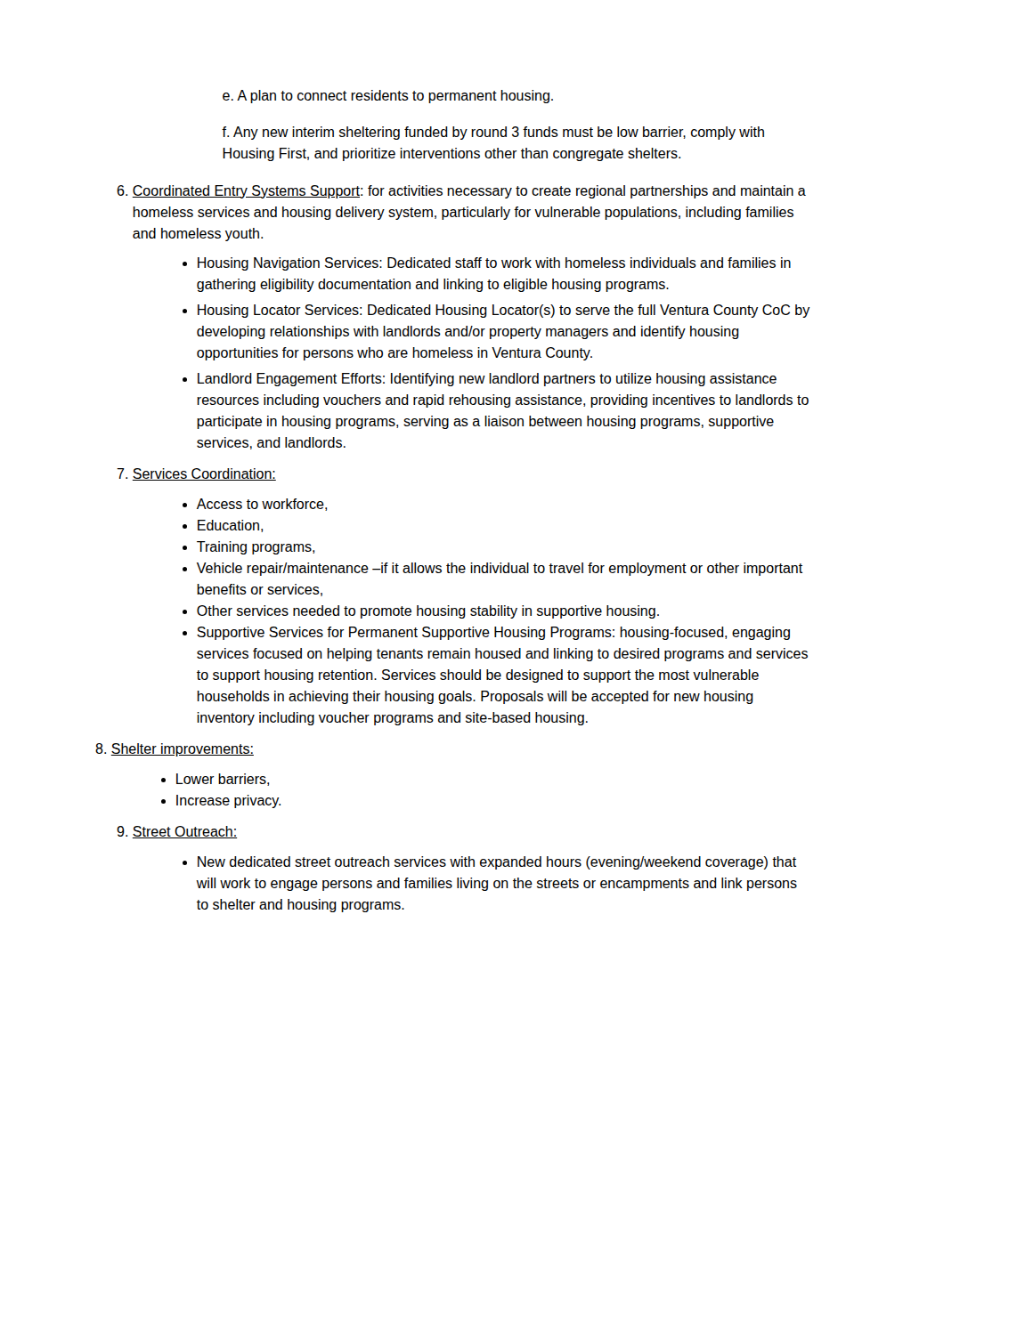e. A plan to connect residents to permanent housing.
f. Any new interim sheltering funded by round 3 funds must be low barrier, comply with Housing First, and prioritize interventions other than congregate shelters.
Coordinated Entry Systems Support: for activities necessary to create regional partnerships and maintain a homeless services and housing delivery system, particularly for vulnerable populations, including families and homeless youth.
Housing Navigation Services: Dedicated staff to work with homeless individuals and families in gathering eligibility documentation and linking to eligible housing programs.
Housing Locator Services: Dedicated Housing Locator(s) to serve the full Ventura County CoC by developing relationships with landlords and/or property managers and identify housing opportunities for persons who are homeless in Ventura County.
Landlord Engagement Efforts: Identifying new landlord partners to utilize housing assistance resources including vouchers and rapid rehousing assistance, providing incentives to landlords to participate in housing programs, serving as a liaison between housing programs, supportive services, and landlords.
Services Coordination:
Access to workforce,
Education,
Training programs,
Vehicle repair/maintenance –if it allows the individual to travel for employment or other important benefits or services,
Other services needed to promote housing stability in supportive housing.
Supportive Services for Permanent Supportive Housing Programs: housing-focused, engaging services focused on helping tenants remain housed and linking to desired programs and services to support housing retention. Services should be designed to support the most vulnerable households in achieving their housing goals. Proposals will be accepted for new housing inventory including voucher programs and site-based housing.
Shelter improvements:
Lower barriers,
Increase privacy.
Street Outreach:
New dedicated street outreach services with expanded hours (evening/weekend coverage) that will work to engage persons and families living on the streets or encampments and link persons to shelter and housing programs.